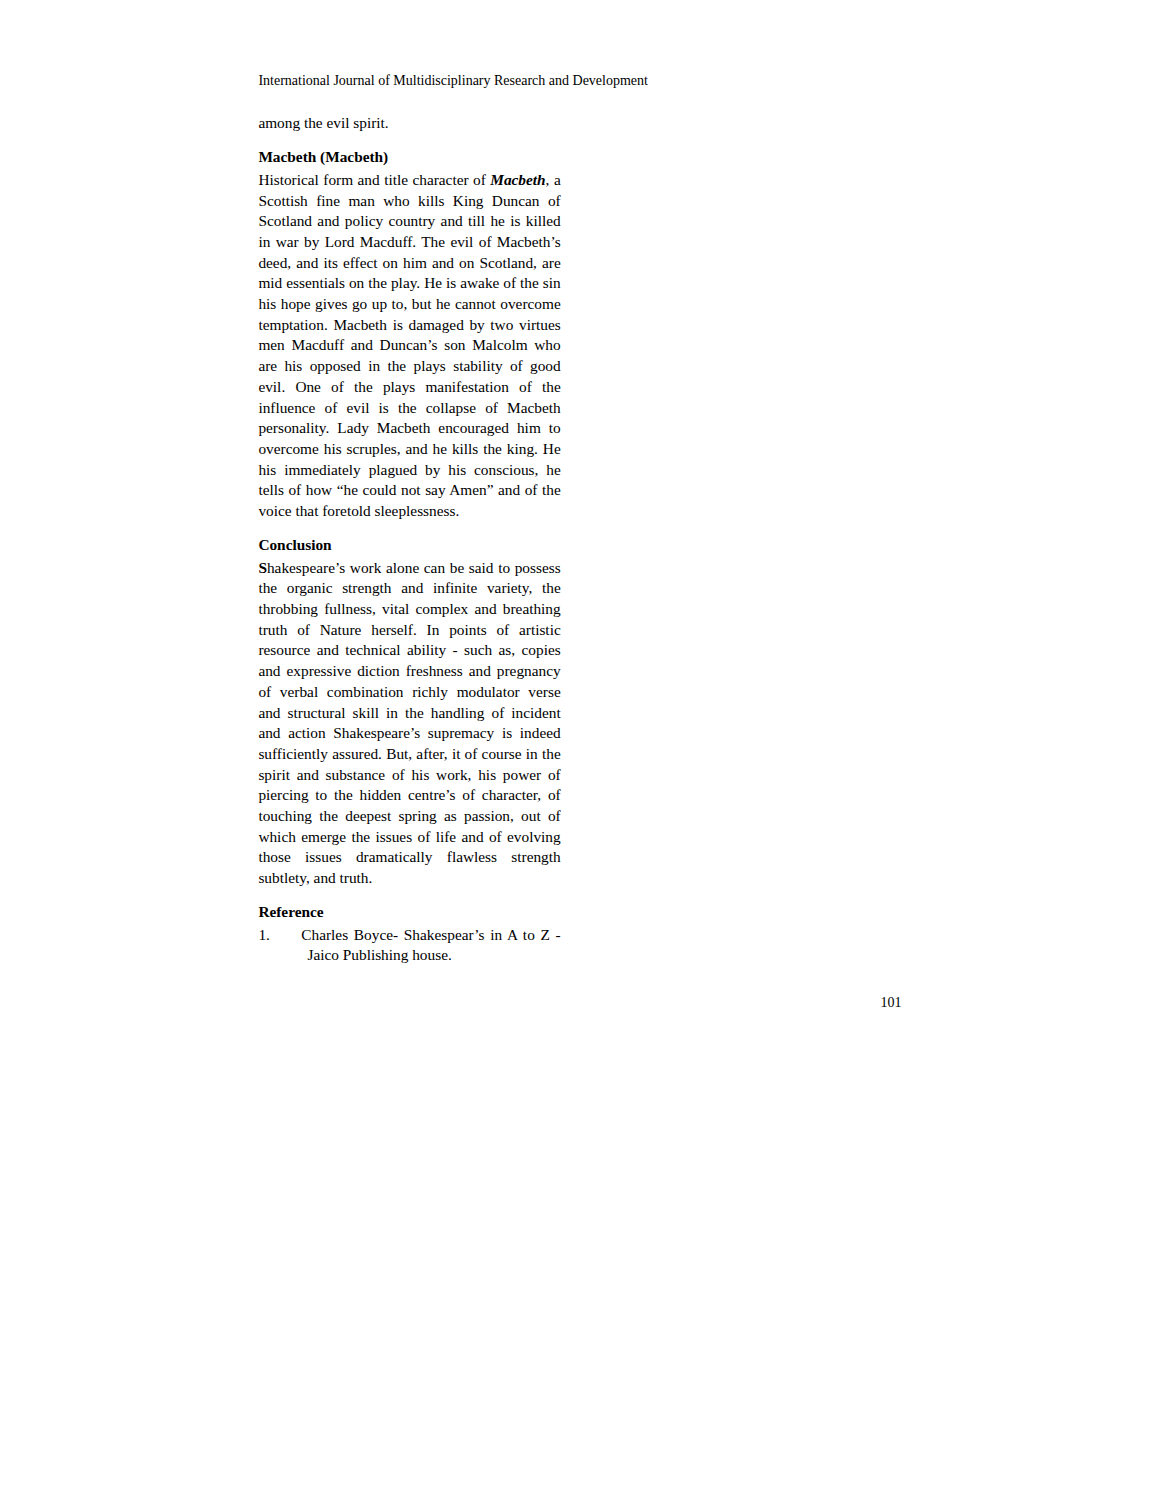International Journal of Multidisciplinary Research and Development
among the evil spirit.
Macbeth (Macbeth)
Historical form and title character of Macbeth, a Scottish fine man who kills King Duncan of Scotland and policy country and till he is killed in war by Lord Macduff. The evil of Macbeth’s deed, and its effect on him and on Scotland, are mid essentials on the play. He is awake of the sin his hope gives go up to, but he cannot overcome temptation. Macbeth is damaged by two virtues men Macduff and Duncan’s son Malcolm who are his opposed in the plays stability of good evil. One of the plays manifestation of the influence of evil is the collapse of Macbeth personality. Lady Macbeth encouraged him to overcome his scruples, and he kills the king. He his immediately plagued by his conscious, he tells of how “he could not say Amen” and of the voice that foretold sleeplessness.
Conclusion
Shakespeare’s work alone can be said to possess the organic strength and infinite variety, the throbbing fullness, vital complex and breathing truth of Nature herself. In points of artistic resource and technical ability - such as, copies and expressive diction freshness and pregnancy of verbal combination richly modulator verse and structural skill in the handling of incident and action Shakespeare’s supremacy is indeed sufficiently assured. But, after, it of course in the spirit and substance of his work, his power of piercing to the hidden centre’s of character, of touching the deepest spring as passion, out of which emerge the issues of life and of evolving those issues dramatically flawless strength subtlety, and truth.
Reference
1. Charles Boyce- Shakespear’s in A to Z - Jaico Publishing house.
101